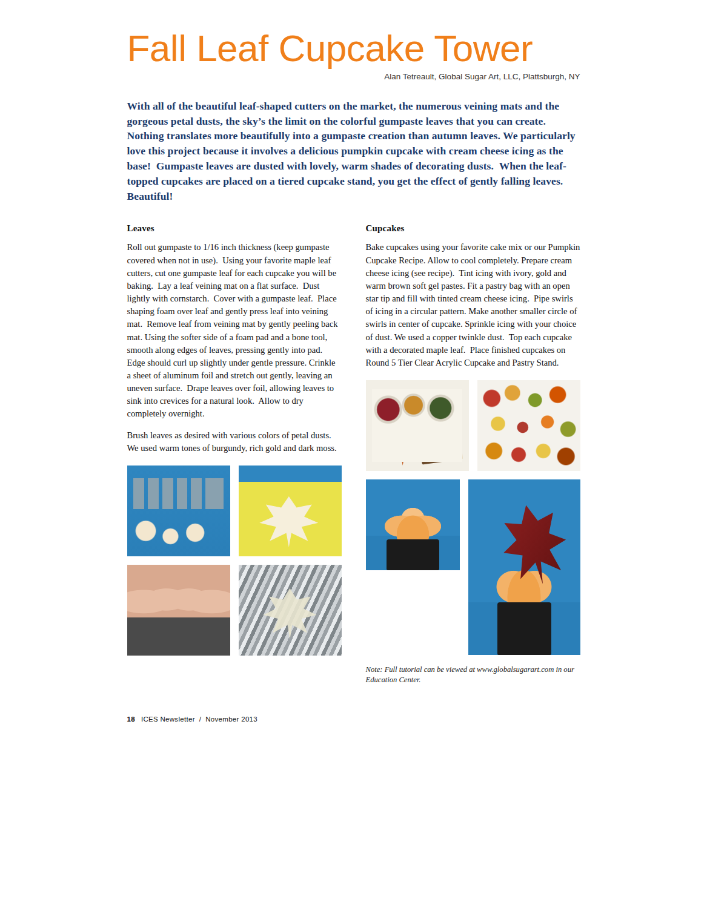Fall Leaf Cupcake Tower
Alan Tetreault, Global Sugar Art, LLC, Plattsburgh, NY
With all of the beautiful leaf-shaped cutters on the market, the numerous veining mats and the gorgeous petal dusts, the sky’s the limit on the colorful gumpaste leaves that you can create. Nothing translates more beautifully into a gumpaste creation than autumn leaves. We particularly love this project because it involves a delicious pumpkin cupcake with cream cheese icing as the base! Gumpaste leaves are dusted with lovely, warm shades of decorating dusts. When the leaf-topped cupcakes are placed on a tiered cupcake stand, you get the effect of gently falling leaves. Beautiful!
Leaves
Roll out gumpaste to 1/16 inch thickness (keep gumpaste covered when not in use). Using your favorite maple leaf cutters, cut one gumpaste leaf for each cupcake you will be baking. Lay a leaf veining mat on a flat surface. Dust lightly with cornstarch. Cover with a gumpaste leaf. Place shaping foam over leaf and gently press leaf into veining mat. Remove leaf from veining mat by gently peeling back mat. Using the softer side of a foam pad and a bone tool, smooth along edges of leaves, pressing gently into pad. Edge should curl up slightly under gentle pressure. Crinkle a sheet of aluminum foil and stretch out gently, leaving an uneven surface. Drape leaves over foil, allowing leaves to sink into crevices for a natural look. Allow to dry completely overnight.
Brush leaves as desired with various colors of petal dusts. We used warm tones of burgundy, rich gold and dark moss.
Cupcakes
Bake cupcakes using your favorite cake mix or our Pumpkin Cupcake Recipe. Allow to cool completely. Prepare cream cheese icing (see recipe). Tint icing with ivory, gold and warm brown soft gel pastes. Fit a pastry bag with an open star tip and fill with tinted cream cheese icing. Pipe swirls of icing in a circular pattern. Make another smaller circle of swirls in center of cupcake. Sprinkle icing with your choice of dust. We used a copper twinkle dust. Top each cupcake with a decorated maple leaf. Place finished cupcakes on Round 5 Tier Clear Acrylic Cupcake and Pastry Stand.
Note: Full tutorial can be viewed at www.globalsugarart.com in our Education Center.
18 ICES Newsletter / November 2013